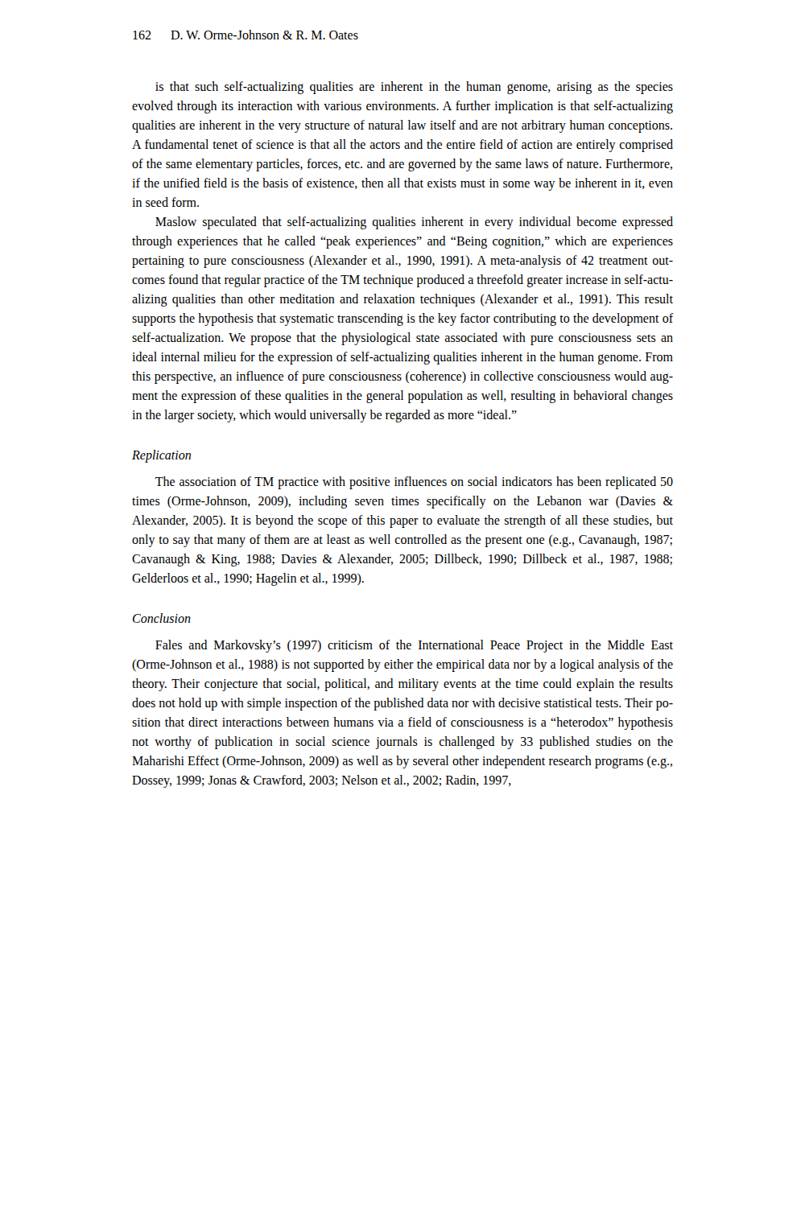162 D. W. Orme-Johnson & R. M. Oates
is that such self-actualizing qualities are inherent in the human genome, arising as the species evolved through its interaction with various environments. A further implication is that self-actualizing qualities are inherent in the very structure of natural law itself and are not arbitrary human conceptions. A fundamental tenet of science is that all the actors and the entire field of action are entirely comprised of the same elementary particles, forces, etc. and are governed by the same laws of nature. Furthermore, if the unified field is the basis of existence, then all that exists must in some way be inherent in it, even in seed form.
Maslow speculated that self-actualizing qualities inherent in every individual become expressed through experiences that he called “peak experiences” and “Being cognition,” which are experiences pertaining to pure consciousness (Alexander et al., 1990, 1991). A meta-analysis of 42 treatment outcomes found that regular practice of the TM technique produced a threefold greater increase in self-actualizing qualities than other meditation and relaxation techniques (Alexander et al., 1991). This result supports the hypothesis that systematic transcending is the key factor contributing to the development of self-actualization. We propose that the physiological state associated with pure consciousness sets an ideal internal milieu for the expression of self-actualizing qualities inherent in the human genome. From this perspective, an influence of pure consciousness (coherence) in collective consciousness would augment the expression of these qualities in the general population as well, resulting in behavioral changes in the larger society, which would universally be regarded as more “ideal.”
Replication
The association of TM practice with positive influences on social indicators has been replicated 50 times (Orme-Johnson, 2009), including seven times specifically on the Lebanon war (Davies & Alexander, 2005). It is beyond the scope of this paper to evaluate the strength of all these studies, but only to say that many of them are at least as well controlled as the present one (e.g., Cavanaugh, 1987; Cavanaugh & King, 1988; Davies & Alexander, 2005; Dillbeck, 1990; Dillbeck et al., 1987, 1988; Gelderloos et al., 1990; Hagelin et al., 1999).
Conclusion
Fales and Markovsky’s (1997) criticism of the International Peace Project in the Middle East (Orme-Johnson et al., 1988) is not supported by either the empirical data nor by a logical analysis of the theory. Their conjecture that social, political, and military events at the time could explain the results does not hold up with simple inspection of the published data nor with decisive statistical tests. Their position that direct interactions between humans via a field of consciousness is a “heterodox” hypothesis not worthy of publication in social science journals is challenged by 33 published studies on the Maharishi Effect (Orme-Johnson, 2009) as well as by several other independent research programs (e.g., Dossey, 1999; Jonas & Crawford, 2003; Nelson et al., 2002; Radin, 1997,